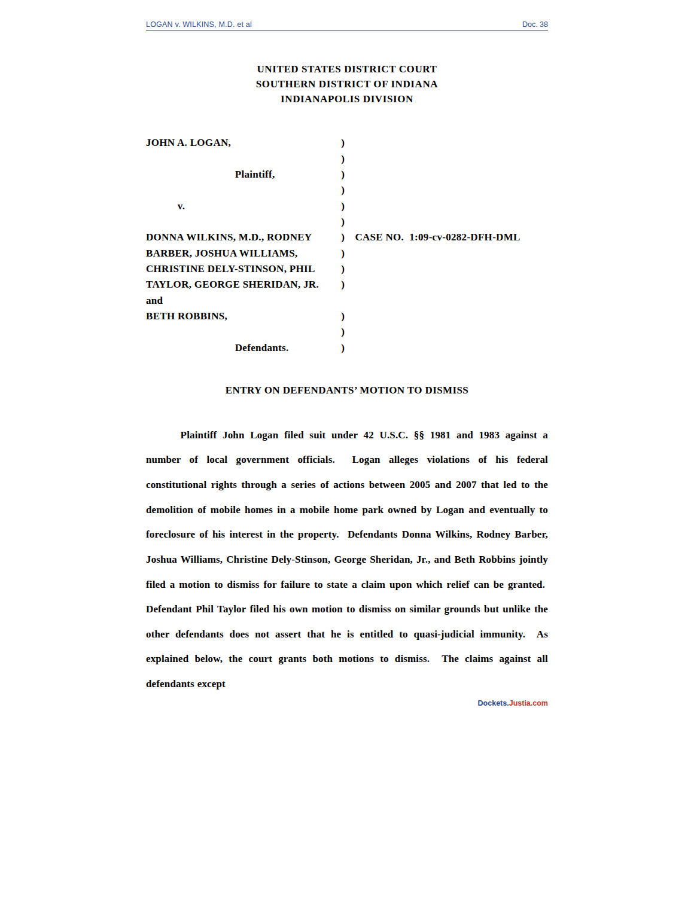LOGAN v. WILKINS, M.D. et al Doc. 38
UNITED STATES DISTRICT COURT
SOUTHERN DISTRICT OF INDIANA
INDIANAPOLIS DIVISION
| JOHN A. LOGAN, | ) | |
| | ) | |
| Plaintiff, | ) | |
| | ) | |
| v. | ) | |
| | ) | |
| DONNA WILKINS, M.D., RODNEY | ) | CASE NO. 1:09-cv-0282-DFH-DML |
| BARBER, JOSHUA WILLIAMS, | ) | |
| CHRISTINE DELY-STINSON, PHIL | ) | |
| TAYLOR, GEORGE SHERIDAN, JR. and | ) | |
| BETH ROBBINS, | ) | |
| | ) | |
| Defendants. | ) | |
ENTRY ON DEFENDANTS’ MOTION TO DISMISS
Plaintiff John Logan filed suit under 42 U.S.C. §§ 1981 and 1983 against a number of local government officials. Logan alleges violations of his federal constitutional rights through a series of actions between 2005 and 2007 that led to the demolition of mobile homes in a mobile home park owned by Logan and eventually to foreclosure of his interest in the property. Defendants Donna Wilkins, Rodney Barber, Joshua Williams, Christine Dely-Stinson, George Sheridan, Jr., and Beth Robbins jointly filed a motion to dismiss for failure to state a claim upon which relief can be granted. Defendant Phil Taylor filed his own motion to dismiss on similar grounds but unlike the other defendants does not assert that he is entitled to quasi-judicial immunity. As explained below, the court grants both motions to dismiss. The claims against all defendants except
Dockets. Justia.com